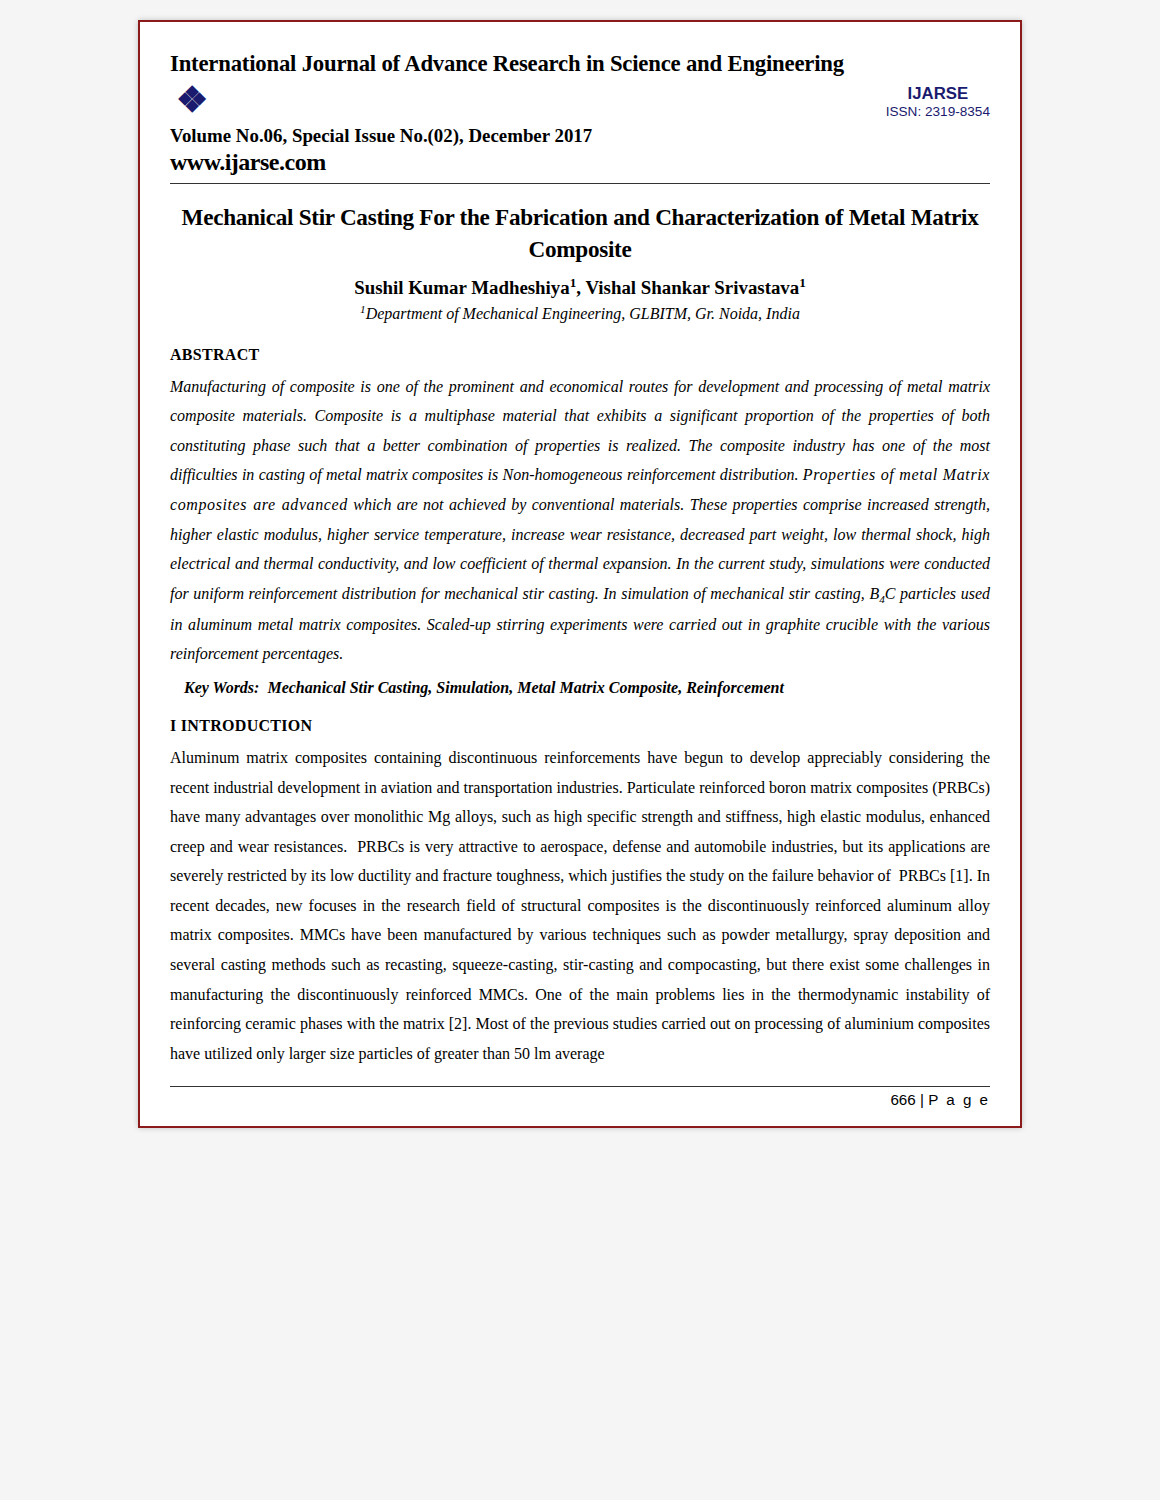International Journal of Advance Research in Science and Engineering ❖
Volume No.06, Special Issue No.(02), December 2017
www.ijarse.com
IJARSE
ISSN: 2319-8354
Mechanical Stir Casting For the Fabrication and Characterization of Metal Matrix Composite
Sushil Kumar Madheshiya1, Vishal Shankar Srivastava1
1Department of Mechanical Engineering, GLBITM, Gr. Noida, India
ABSTRACT
Manufacturing of composite is one of the prominent and economical routes for development and processing of metal matrix composite materials. Composite is a multiphase material that exhibits a significant proportion of the properties of both constituting phase such that a better combination of properties is realized. The composite industry has one of the most difficulties in casting of metal matrix composites is Non-homogeneous reinforcement distribution. Properties of metal Matrix composites are advanced which are not achieved by conventional materials. These properties comprise increased strength, higher elastic modulus, higher service temperature, increase wear resistance, decreased part weight, low thermal shock, high electrical and thermal conductivity, and low coefficient of thermal expansion. In the current study, simulations were conducted for uniform reinforcement distribution for mechanical stir casting. In simulation of mechanical stir casting, B4C particles used in aluminum metal matrix composites. Scaled-up stirring experiments were carried out in graphite crucible with the various reinforcement percentages.
Key Words: Mechanical Stir Casting, Simulation, Metal Matrix Composite, Reinforcement
I INTRODUCTION
Aluminum matrix composites containing discontinuous reinforcements have begun to develop appreciably considering the recent industrial development in aviation and transportation industries. Particulate reinforced boron matrix composites (PRBCs) have many advantages over monolithic Mg alloys, such as high specific strength and stiffness, high elastic modulus, enhanced creep and wear resistances. PRBCs is very attractive to aerospace, defense and automobile industries, but its applications are severely restricted by its low ductility and fracture toughness, which justifies the study on the failure behavior of PRBCs [1]. In recent decades, new focuses in the research field of structural composites is the discontinuously reinforced aluminum alloy matrix composites. MMCs have been manufactured by various techniques such as powder metallurgy, spray deposition and several casting methods such as recasting, squeeze-casting, stir-casting and compocasting, but there exist some challenges in manufacturing the discontinuously reinforced MMCs. One of the main problems lies in the thermodynamic instability of reinforcing ceramic phases with the matrix [2]. Most of the previous studies carried out on processing of aluminium composites have utilized only larger size particles of greater than 50 lm average
666 | P a g e